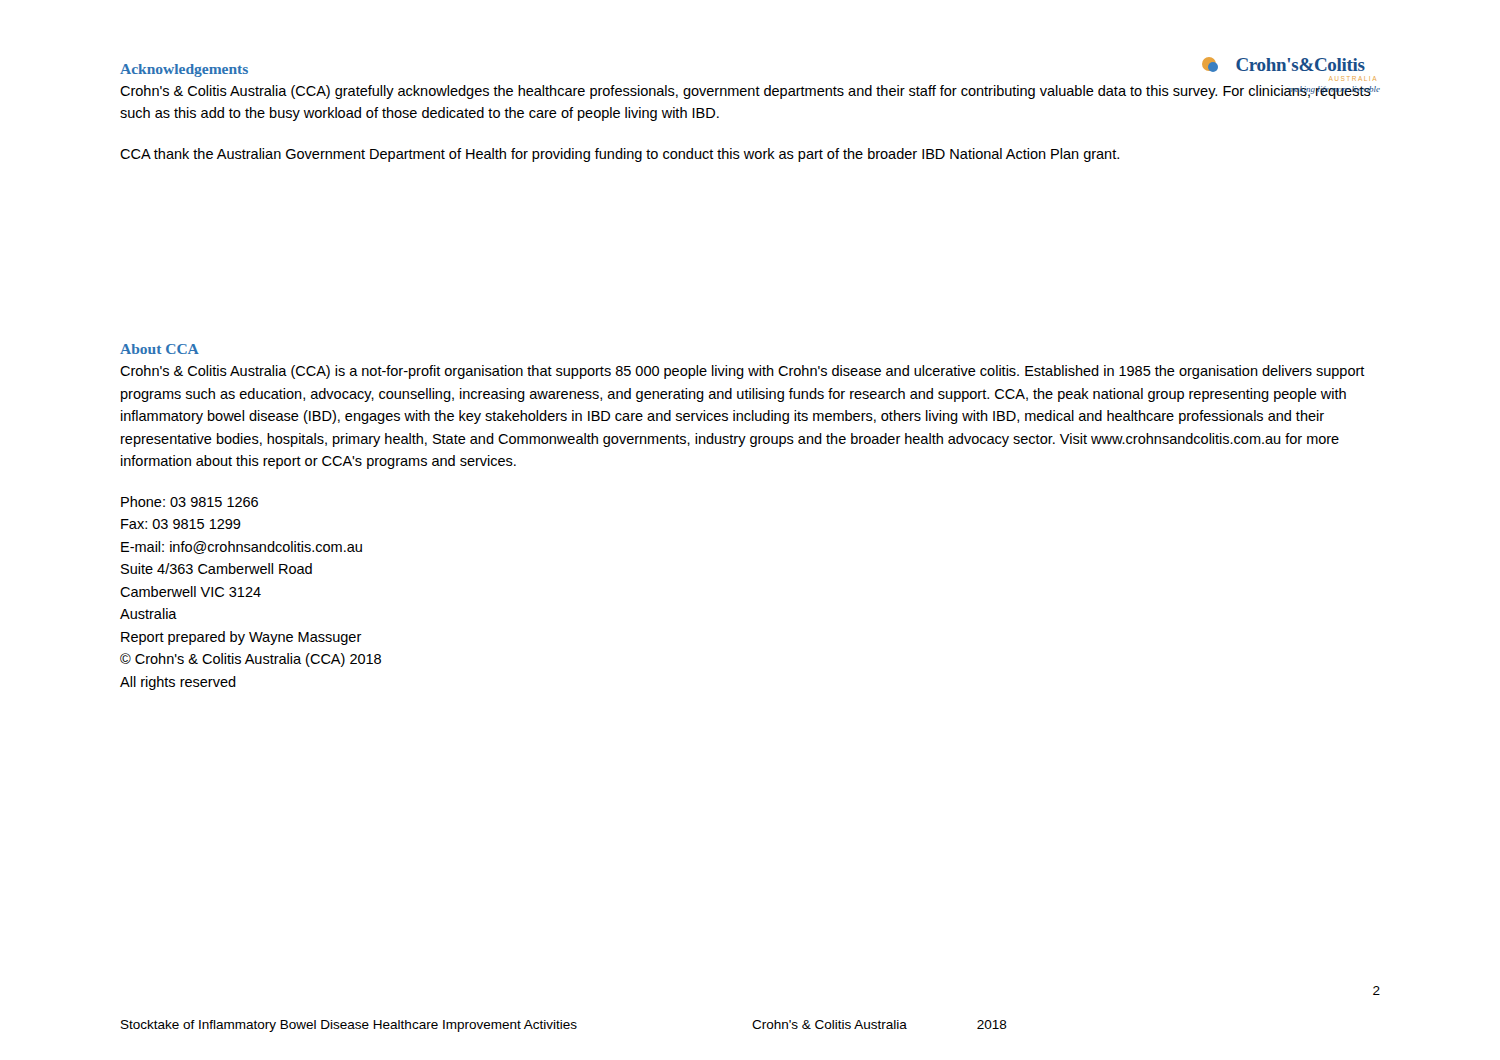Crohn's&Colitis
AUSTRALIA
making life more liveable
Acknowledgements
Crohn's & Colitis Australia (CCA) gratefully acknowledges the healthcare professionals, government departments and their staff for contributing valuable data to this survey. For clinicians, requests such as this add to the busy workload of those dedicated to the care of people living with IBD.
CCA thank the Australian Government Department of Health for providing funding to conduct this work as part of the broader IBD National Action Plan grant.
About CCA
Crohn's & Colitis Australia (CCA) is a not-for-profit organisation that supports 85 000 people living with Crohn's disease and ulcerative colitis. Established in 1985 the organisation delivers support programs such as education, advocacy, counselling, increasing awareness, and generating and utilising funds for research and support. CCA, the peak national group representing people with inflammatory bowel disease (IBD), engages with the key stakeholders in IBD care and services including its members, others living with IBD, medical and healthcare professionals and their representative bodies, hospitals, primary health, State and Commonwealth governments, industry groups and the broader health advocacy sector. Visit www.crohnsandcolitis.com.au for more information about this report or CCA's programs and services.
Phone: 03 9815 1266
Fax: 03 9815 1299
E-mail: info@crohnsandcolitis.com.au
Suite 4/363 Camberwell Road
Camberwell VIC 3124
Australia
Report prepared by Wayne Massuger
© Crohn's & Colitis Australia (CCA) 2018
All rights reserved
2
Stocktake of Inflammatory Bowel Disease Healthcare Improvement Activities Crohn's & Colitis Australia 2018